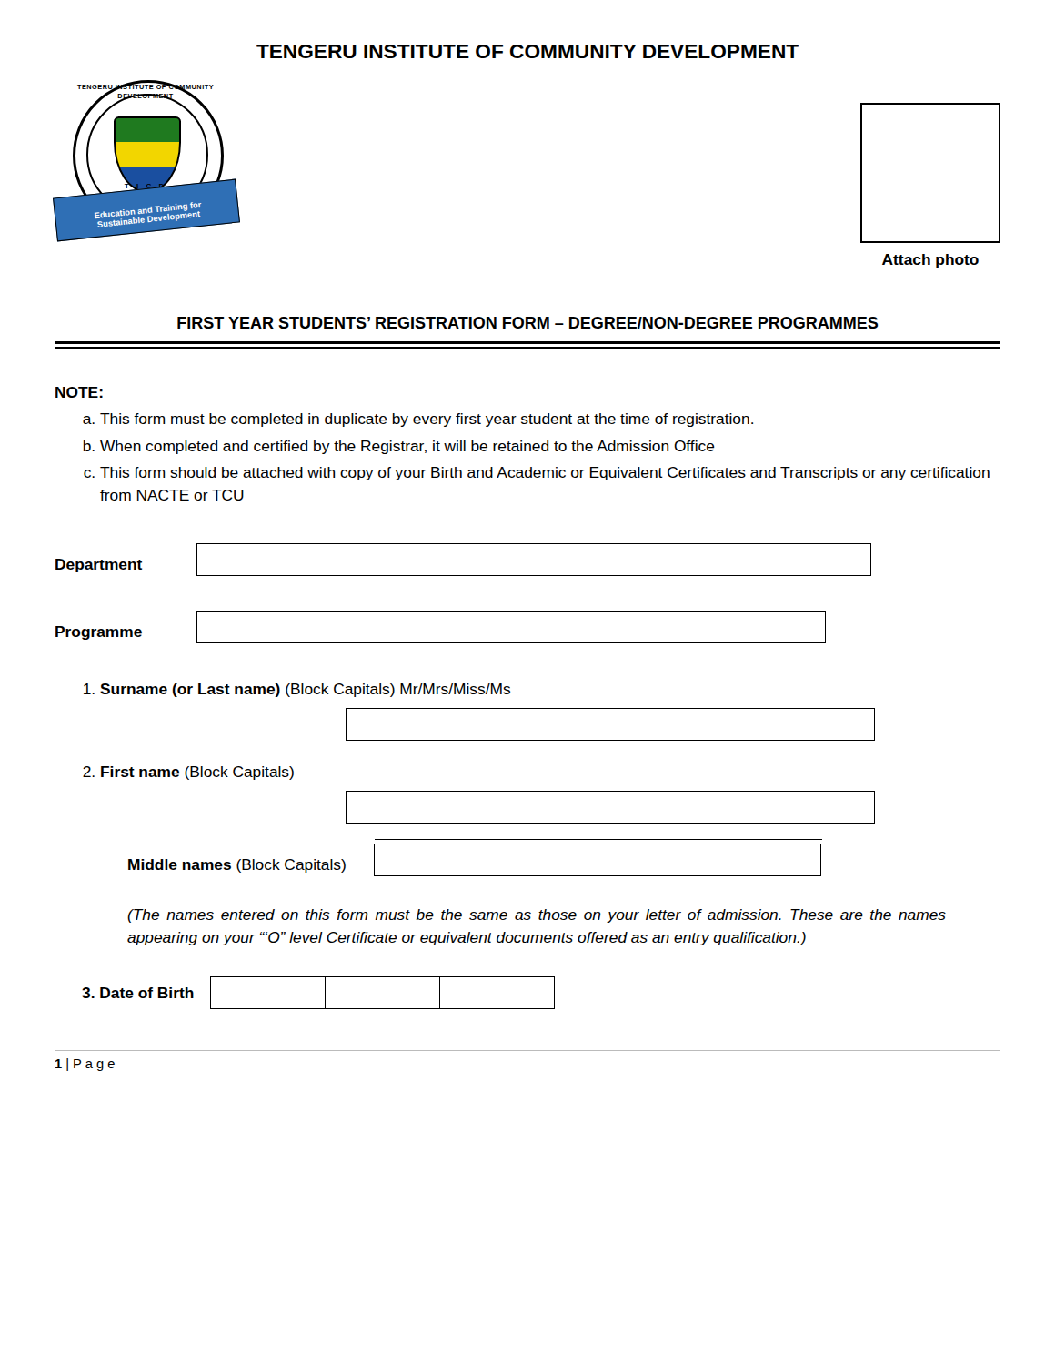TENGERU INSTITUTE OF COMMUNITY DEVELOPMENT
TENGERU INSTITUTE OF COMMUNITY DEVELOPMENT
T I C D
Education and Training for
Sustainable Development
Attach photo
FIRST YEAR STUDENTS’ REGISTRATION FORM – DEGREE/NON-DEGREE PROGRAMMES
NOTE:
This form must be completed in duplicate by every first year student at the time of registration.
When completed and certified by the Registrar, it will be retained to the Admission Office
This form should be attached with copy of your Birth and Academic or Equivalent Certificates and Transcripts or any certification from NACTE or TCU
Department
Programme
Surname (or Last name) (Block Capitals) Mr/Mrs/Miss/Ms
First name (Block Capitals)
Middle names (Block Capitals)
(The names entered on this form must be the same as those on your letter of admission. These are the names appearing on your “‘O” level Certificate or equivalent documents offered as an entry qualification.)
3. Date of Birth
1 | P a g e